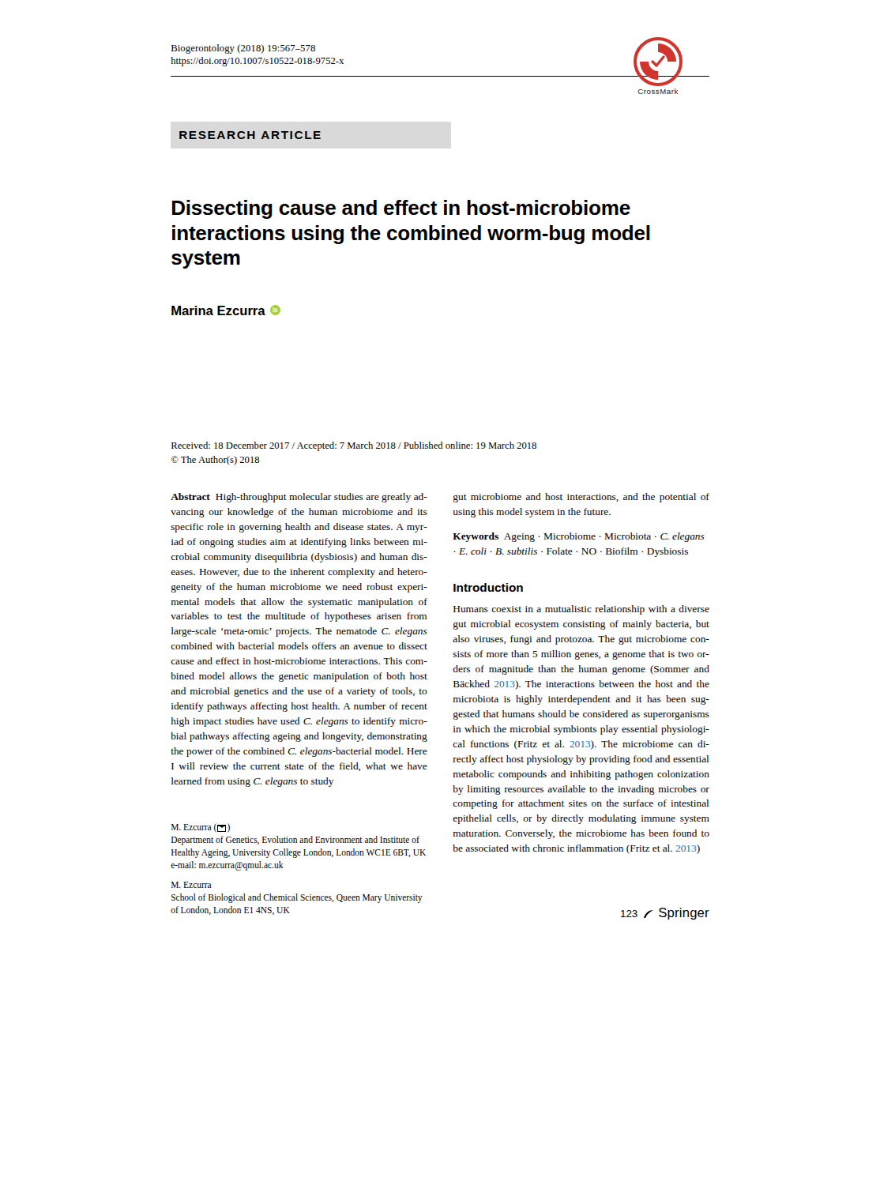Biogerontology (2018) 19:567–578
https://doi.org/10.1007/s10522-018-9752-x
CrossMark
RESEARCH ARTICLE
Dissecting cause and effect in host-microbiome interactions using the combined worm-bug model system
Marina Ezcurra
Received: 18 December 2017 / Accepted: 7 March 2018 / Published online: 19 March 2018
© The Author(s) 2018
Abstract High-throughput molecular studies are greatly advancing our knowledge of the human microbiome and its specific role in governing health and disease states. A myriad of ongoing studies aim at identifying links between microbial community disequilibria (dysbiosis) and human diseases. However, due to the inherent complexity and heterogeneity of the human microbiome we need robust experimental models that allow the systematic manipulation of variables to test the multitude of hypotheses arisen from large-scale ‘meta-omic’ projects. The nematode C. elegans combined with bacterial models offers an avenue to dissect cause and effect in host-microbiome interactions. This combined model allows the genetic manipulation of both host and microbial genetics and the use of a variety of tools, to identify pathways affecting host health. A number of recent high impact studies have used C. elegans to identify microbial pathways affecting ageing and longevity, demonstrating the power of the combined C. elegans-bacterial model. Here I will review the current state of the field, what we have learned from using C. elegans to study
M. Ezcurra ( )
Department of Genetics, Evolution and Environment and Institute of Healthy Ageing, University College London, London WC1E 6BT, UK
e-mail: m.ezcurra@qmul.ac.uk
M. Ezcurra
School of Biological and Chemical Sciences, Queen Mary University of London, London E1 4NS, UK
gut microbiome and host interactions, and the potential of using this model system in the future.
Keywords Ageing · Microbiome · Microbiota · C. elegans · E. coli · B. subtilis · Folate · NO · Biofilm · Dysbiosis
Introduction
Humans coexist in a mutualistic relationship with a diverse gut microbial ecosystem consisting of mainly bacteria, but also viruses, fungi and protozoa. The gut microbiome consists of more than 5 million genes, a genome that is two orders of magnitude than the human genome (Sommer and Bäckhed 2013). The interactions between the host and the microbiota is highly interdependent and it has been suggested that humans should be considered as superorganisms in which the microbial symbionts play essential physiological functions (Fritz et al. 2013). The microbiome can directly affect host physiology by providing food and essential metabolic compounds and inhibiting pathogen colonization by limiting resources available to the invading microbes or competing for attachment sites on the surface of intestinal epithelial cells, or by directly modulating immune system maturation. Conversely, the microbiome has been found to be associated with chronic inflammation (Fritz et al. 2013)
123 Springer